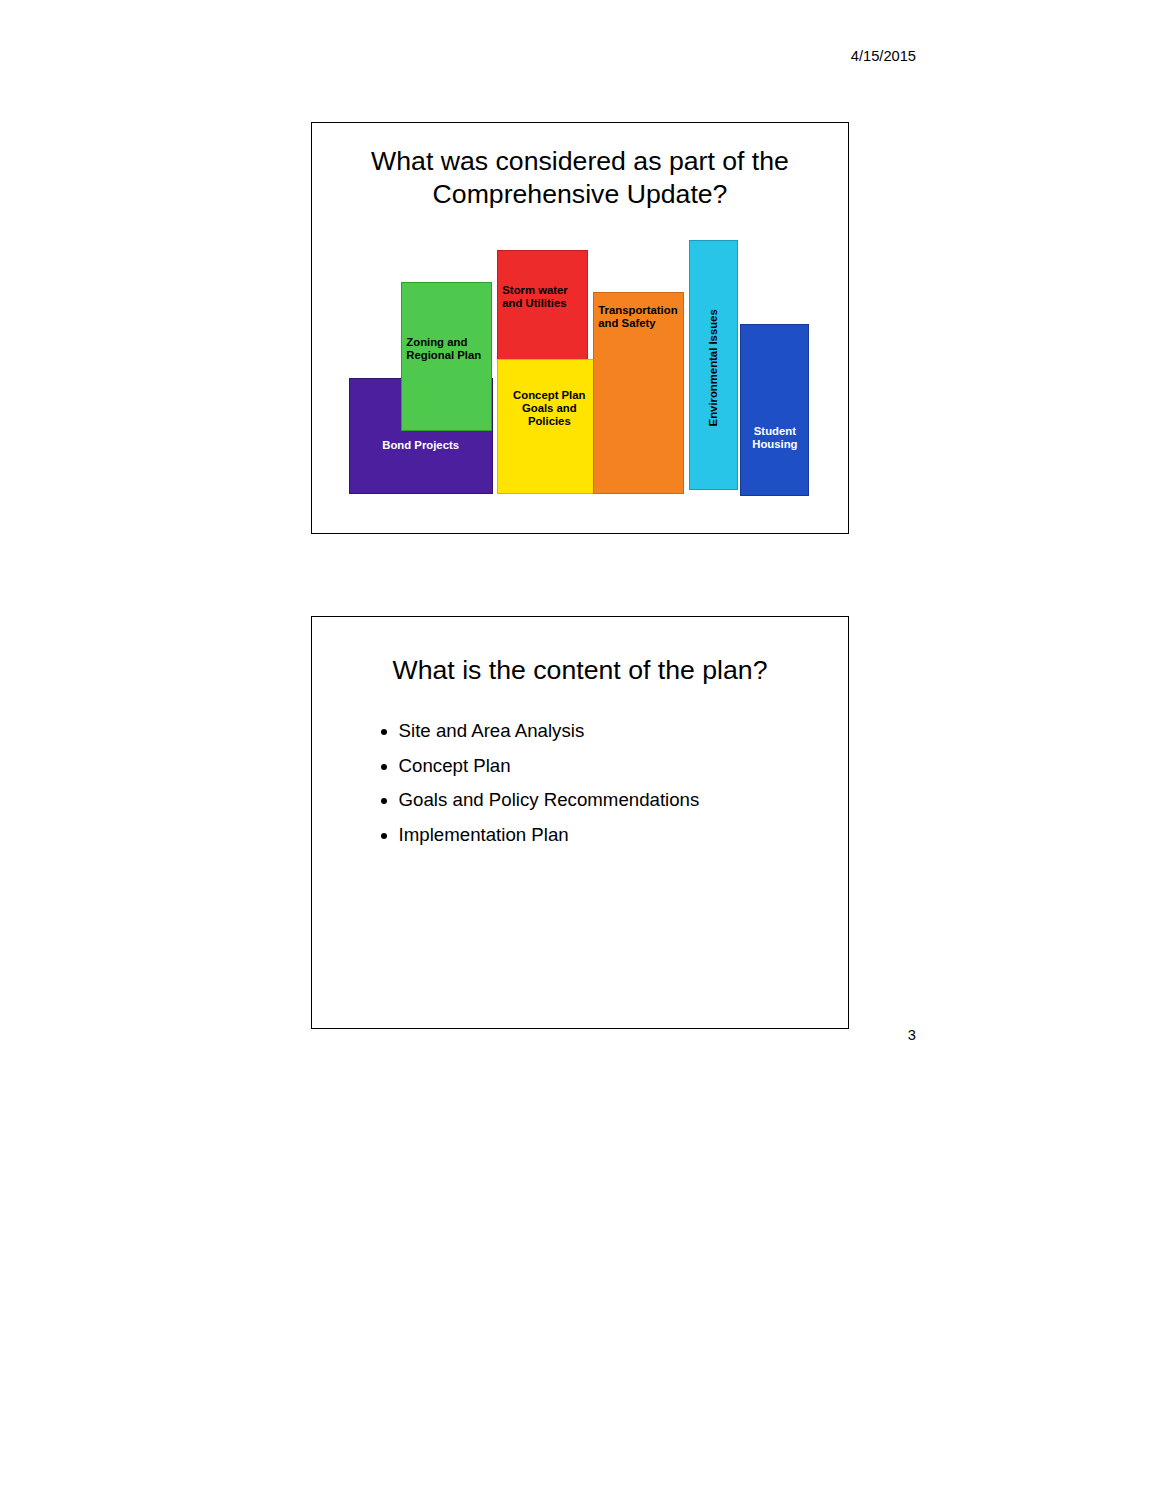4/15/2015
What was considered as part of the
Comprehensive Update?
Bond Projects
Zoning and
Regional Plan
Storm water
and Utilities
Concept Plan
Goals and Policies
Transportation
and Safety
Student
Housing
Environmental Issues
What is the content of the plan?
Site and Area Analysis
Concept Plan
Goals and Policy Recommendations
Implementation Plan
3